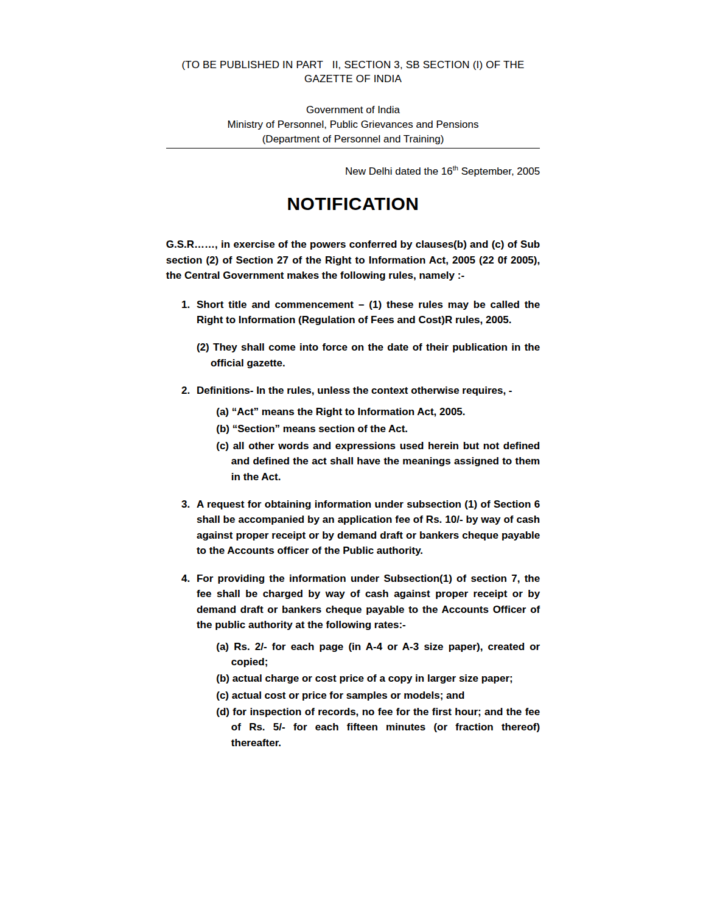(TO BE PUBLISHED IN PART II, SECTION 3, SB SECTION (I) OF THE GAZETTE OF INDIA
Government of India Ministry of Personnel, Public Grievances and Pensions (Department of Personnel and Training)
New Delhi dated the 16th September, 2005
NOTIFICATION
G.S.R……, in exercise of the powers conferred by clauses(b) and (c) of Sub section (2) of Section 27 of the Right to Information Act, 2005 (22 0f 2005), the Central Government makes the following rules, namely :-
Short title and commencement – (1) these rules may be called the Right to Information (Regulation of Fees and Cost)R rules, 2005.
(2) They shall come into force on the date of their publication in the official gazette.
Definitions- In the rules, unless the context otherwise requires, -
(a) “Act” means the Right to Information Act, 2005.
(b) “Section” means section of the Act.
(c) all other words and expressions used herein but not defined and defined the act shall have the meanings assigned to them in the Act.
A request for obtaining information under subsection (1) of Section 6 shall be accompanied by an application fee of Rs. 10/- by way of cash against proper receipt or by demand draft or bankers cheque payable to the Accounts officer of the Public authority.
For providing the information under Subsection(1) of section 7, the fee shall be charged by way of cash against proper receipt or by demand draft or bankers cheque payable to the Accounts Officer of the public authority at the following rates:-
(a) Rs. 2/- for each page (in A-4 or A-3 size paper), created or copied;
(b) actual charge or cost price of a copy in larger size paper;
(c) actual cost or price for samples or models; and
(d) for inspection of records, no fee for the first hour; and the fee of Rs. 5/- for each fifteen minutes (or fraction thereof) thereafter.